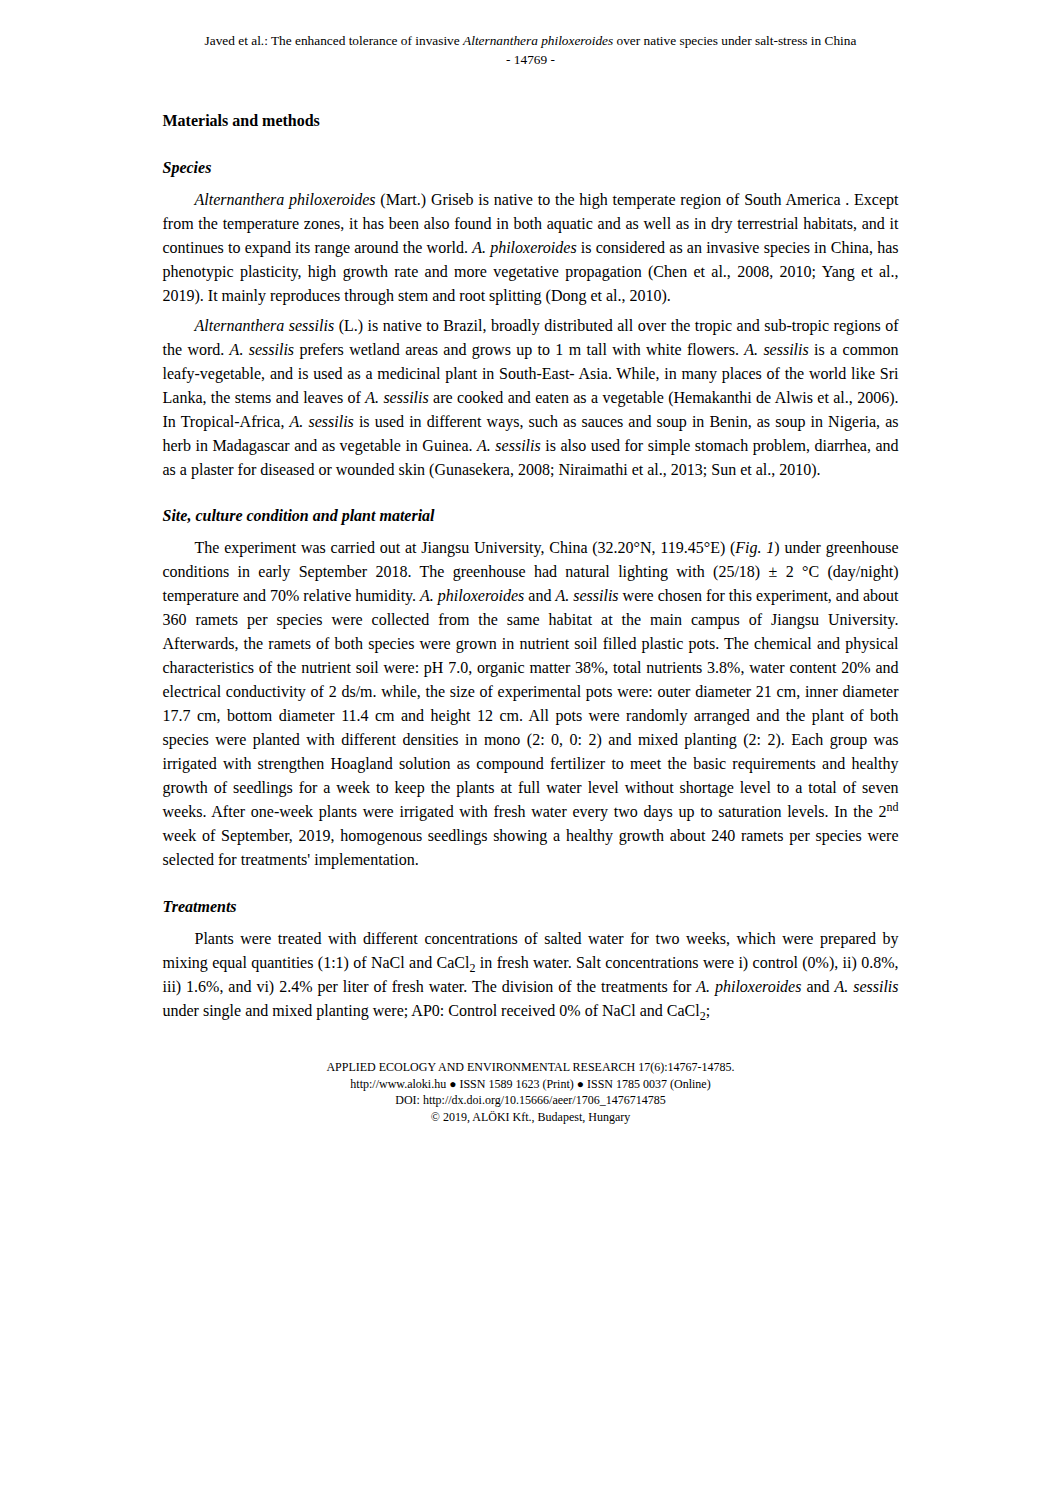Javed et al.: The enhanced tolerance of invasive Alternanthera philoxeroides over native species under salt-stress in China
- 14769 -
Materials and methods
Species
Alternanthera philoxeroides (Mart.) Griseb is native to the high temperate region of South America . Except from the temperature zones, it has been also found in both aquatic and as well as in dry terrestrial habitats, and it continues to expand its range around the world. A. philoxeroides is considered as an invasive species in China, has phenotypic plasticity, high growth rate and more vegetative propagation (Chen et al., 2008, 2010; Yang et al., 2019). It mainly reproduces through stem and root splitting (Dong et al., 2010).
Alternanthera sessilis (L.) is native to Brazil, broadly distributed all over the tropic and sub-tropic regions of the word. A. sessilis prefers wetland areas and grows up to 1 m tall with white flowers. A. sessilis is a common leafy-vegetable, and is used as a medicinal plant in South-East- Asia. While, in many places of the world like Sri Lanka, the stems and leaves of A. sessilis are cooked and eaten as a vegetable (Hemakanthi de Alwis et al., 2006). In Tropical-Africa, A. sessilis is used in different ways, such as sauces and soup in Benin, as soup in Nigeria, as herb in Madagascar and as vegetable in Guinea. A. sessilis is also used for simple stomach problem, diarrhea, and as a plaster for diseased or wounded skin (Gunasekera, 2008; Niraimathi et al., 2013; Sun et al., 2010).
Site, culture condition and plant material
The experiment was carried out at Jiangsu University, China (32.20°N, 119.45°E) (Fig. 1) under greenhouse conditions in early September 2018. The greenhouse had natural lighting with (25/18) ± 2 °C (day/night) temperature and 70% relative humidity. A. philoxeroides and A. sessilis were chosen for this experiment, and about 360 ramets per species were collected from the same habitat at the main campus of Jiangsu University. Afterwards, the ramets of both species were grown in nutrient soil filled plastic pots. The chemical and physical characteristics of the nutrient soil were: pH 7.0, organic matter 38%, total nutrients 3.8%, water content 20% and electrical conductivity of 2 ds/m. while, the size of experimental pots were: outer diameter 21 cm, inner diameter 17.7 cm, bottom diameter 11.4 cm and height 12 cm. All pots were randomly arranged and the plant of both species were planted with different densities in mono (2: 0, 0: 2) and mixed planting (2: 2). Each group was irrigated with strengthen Hoagland solution as compound fertilizer to meet the basic requirements and healthy growth of seedlings for a week to keep the plants at full water level without shortage level to a total of seven weeks. After one-week plants were irrigated with fresh water every two days up to saturation levels. In the 2nd week of September, 2019, homogenous seedlings showing a healthy growth about 240 ramets per species were selected for treatments' implementation.
Treatments
Plants were treated with different concentrations of salted water for two weeks, which were prepared by mixing equal quantities (1:1) of NaCl and CaCl2 in fresh water. Salt concentrations were i) control (0%), ii) 0.8%, iii) 1.6%, and vi) 2.4% per liter of fresh water. The division of the treatments for A. philoxeroides and A. sessilis under single and mixed planting were; AP0: Control received 0% of NaCl and CaCl2;
APPLIED ECOLOGY AND ENVIRONMENTAL RESEARCH 17(6):14767-14785.
http://www.aloki.hu ● ISSN 1589 1623 (Print) ● ISSN 1785 0037 (Online)
DOI: http://dx.doi.org/10.15666/aeer/1706_1476714785
© 2019, ALÖKI Kft., Budapest, Hungary